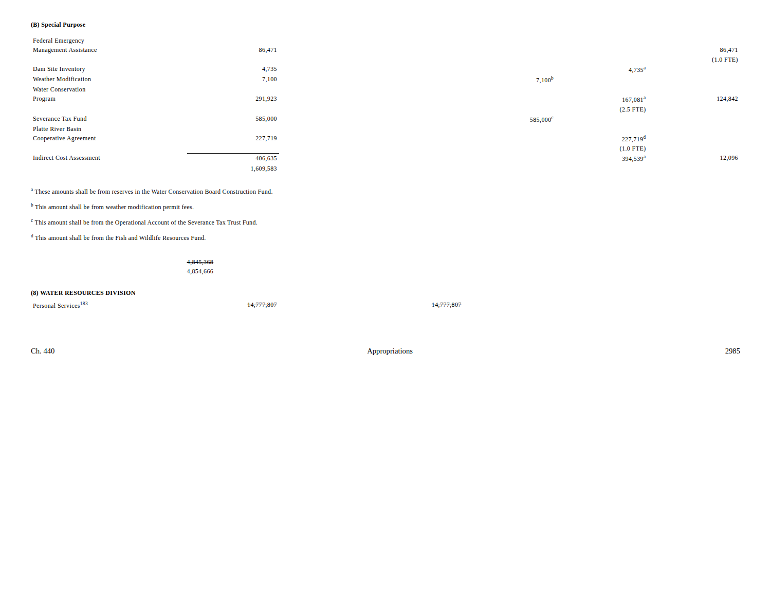(B) Special Purpose
| Federal Emergency | | | | | | |
| Management Assistance | 86,471 | | | | | 86,471 |
| | | | | | | (1.0 FTE) |
| Dam Site Inventory | 4,735 | | | | 4,735 a | |
| Weather Modification | 7,100 | | | 7,100 b | | |
| Water Conservation | | | | | | |
| Program | 291,923 | | | | 167,081 a | 124,842 |
| | | | | | (2.5 FTE) | |
| Severance Tax Fund | 585,000 | | | 585,000 c | | |
| Platte River Basin | | | | | | |
| Cooperative Agreement | 227,719 | | | | 227,719 d | |
| | | | | | (1.0 FTE) | |
| Indirect Cost Assessment | 406,635 | | | | 394,539 a | 12,096 |
| | 1,609,583 | | | | | |
a These amounts shall be from reserves in the Water Conservation Board Construction Fund.
b This amount shall be from weather modification permit fees.
c This amount shall be from the Operational Account of the Severance Tax Trust Fund.
d This amount shall be from the Fish and Wildlife Resources Fund.
4,845,368
4,854,666
(8) WATER RESOURCES DIVISION
| Personal Services 183 | 14,777,807 | | 14,777,807 | | | |
Ch. 440
Appropriations
2985